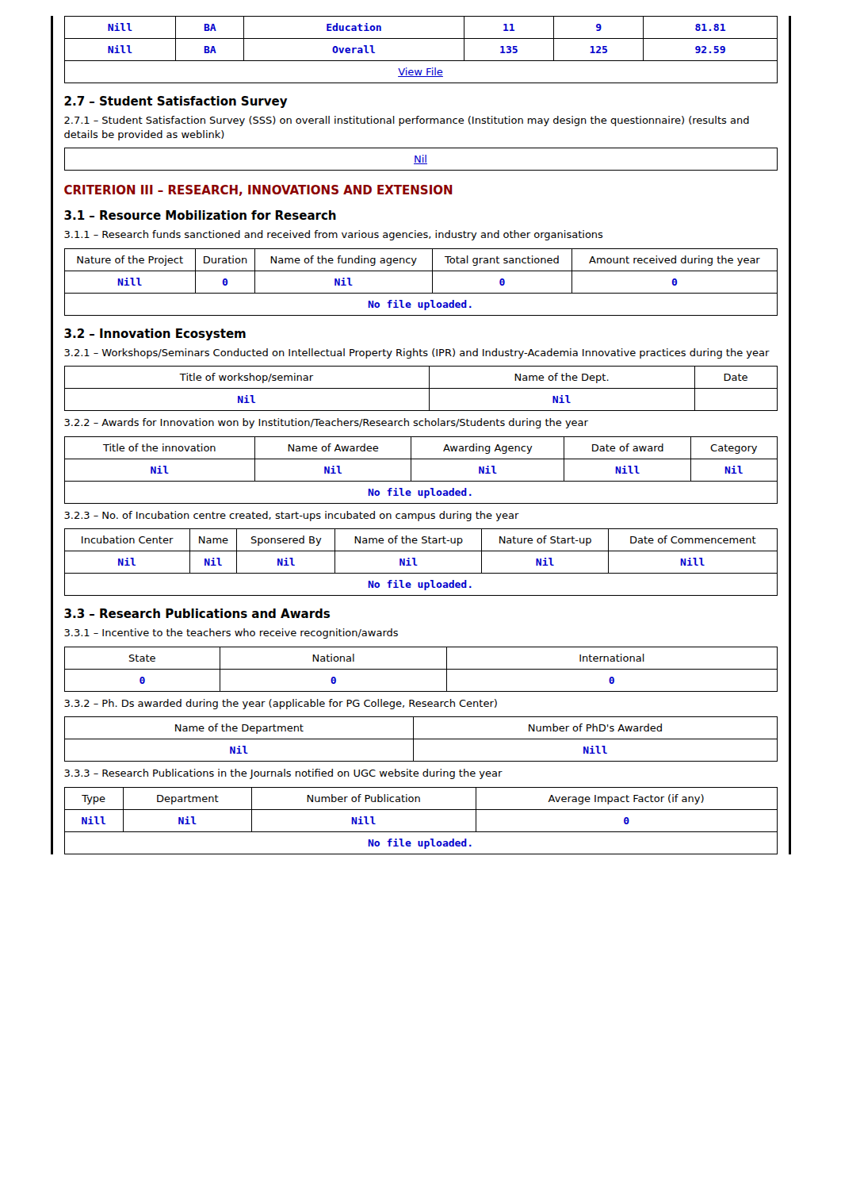| Nill | BA | Education | 11 | 9 | 81.81 |
| Nill | BA | Overall | 135 | 125 | 92.59 |
| View File |
2.7 – Student Satisfaction Survey
2.7.1 – Student Satisfaction Survey (SSS) on overall institutional performance (Institution may design the questionnaire) (results and details be provided as weblink)
| Nil |
CRITERION III – RESEARCH, INNOVATIONS AND EXTENSION
3.1 – Resource Mobilization for Research
3.1.1 – Research funds sanctioned and received from various agencies, industry and other organisations
| Nature of the Project | Duration | Name of the funding agency | Total grant sanctioned | Amount received during the year |
| Nill | 0 | Nil | 0 | 0 |
| No file uploaded. |
3.2 – Innovation Ecosystem
3.2.1 – Workshops/Seminars Conducted on Intellectual Property Rights (IPR) and Industry-Academia Innovative practices during the year
| Title of workshop/seminar | Name of the Dept. | Date |
| Nil | Nil | |
3.2.2 – Awards for Innovation won by Institution/Teachers/Research scholars/Students during the year
| Title of the innovation | Name of Awardee | Awarding Agency | Date of award | Category |
| Nil | Nil | Nil | Nill | Nil |
| No file uploaded. |
3.2.3 – No. of Incubation centre created, start-ups incubated on campus during the year
| Incubation Center | Name | Sponsered By | Name of the Start-up | Nature of Start-up | Date of Commencement |
| Nil | Nil | Nil | Nil | Nil | Nill |
| No file uploaded. |
3.3 – Research Publications and Awards
3.3.1 – Incentive to the teachers who receive recognition/awards
| State | National | International |
| 0 | 0 | 0 |
3.3.2 – Ph. Ds awarded during the year (applicable for PG College, Research Center)
| Name of the Department | Number of PhD's Awarded |
| Nil | Nill |
3.3.3 – Research Publications in the Journals notified on UGC website during the year
| Type | Department | Number of Publication | Average Impact Factor (if any) |
| Nill | Nil | Nill | 0 |
| No file uploaded. |